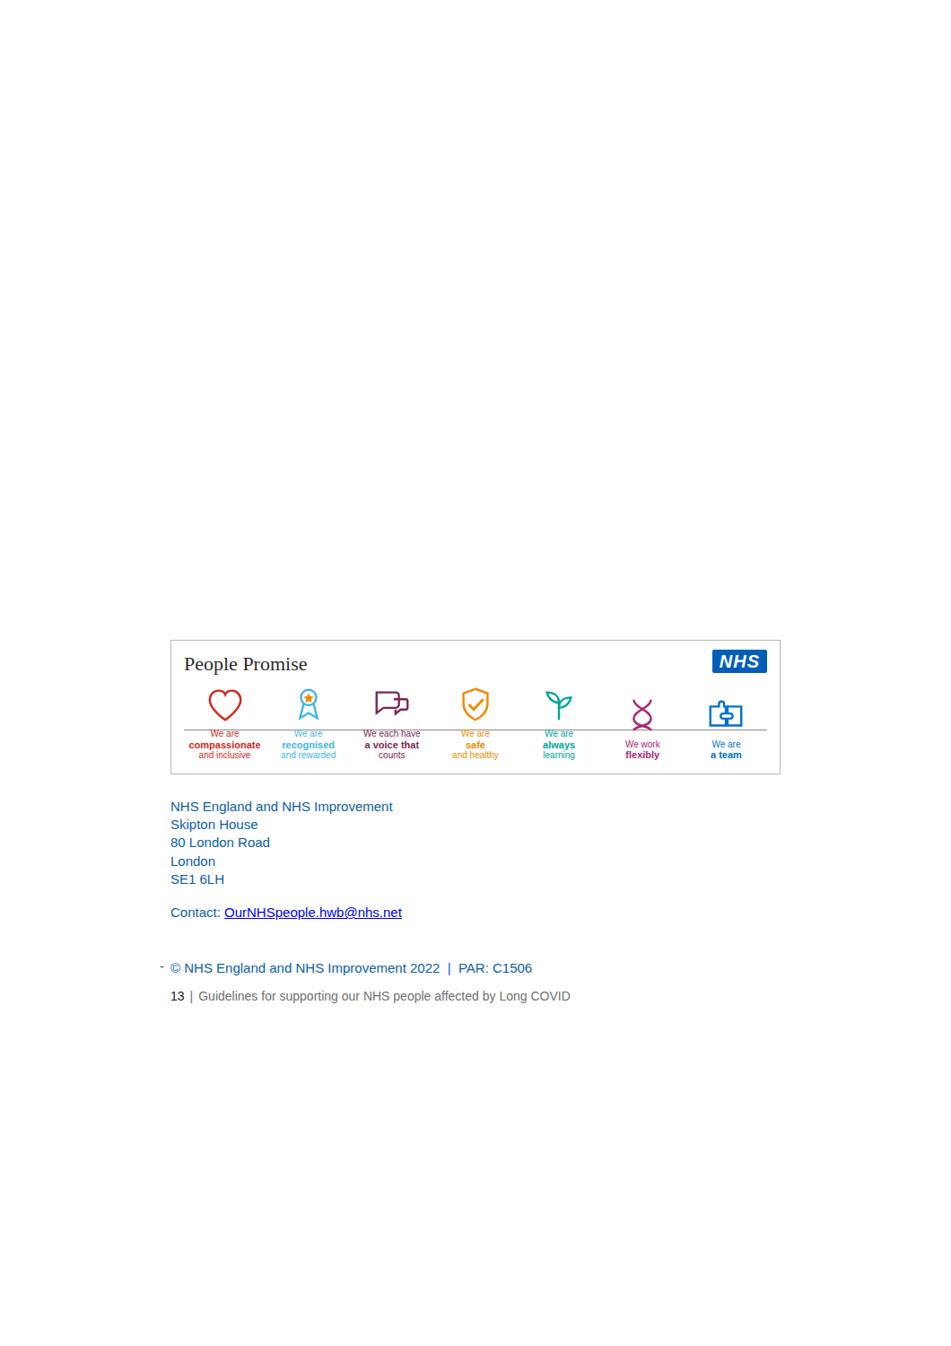People Promise
NHS
We arecompassionateand inclusive
We arerecognisedand rewarded
We each havea voice thatcounts
We aresafeand healthy
We arealwayslearning
We workflexibly
We area team
NHS England and NHS Improvement
Skipton House
80 London Road
London
SE1 6LH
Contact: OurNHSpeople.hwb@nhs.net
© NHS England and NHS Improvement 2022 | PAR: C1506
13|Guidelines for supporting our NHS people affected by Long COVID